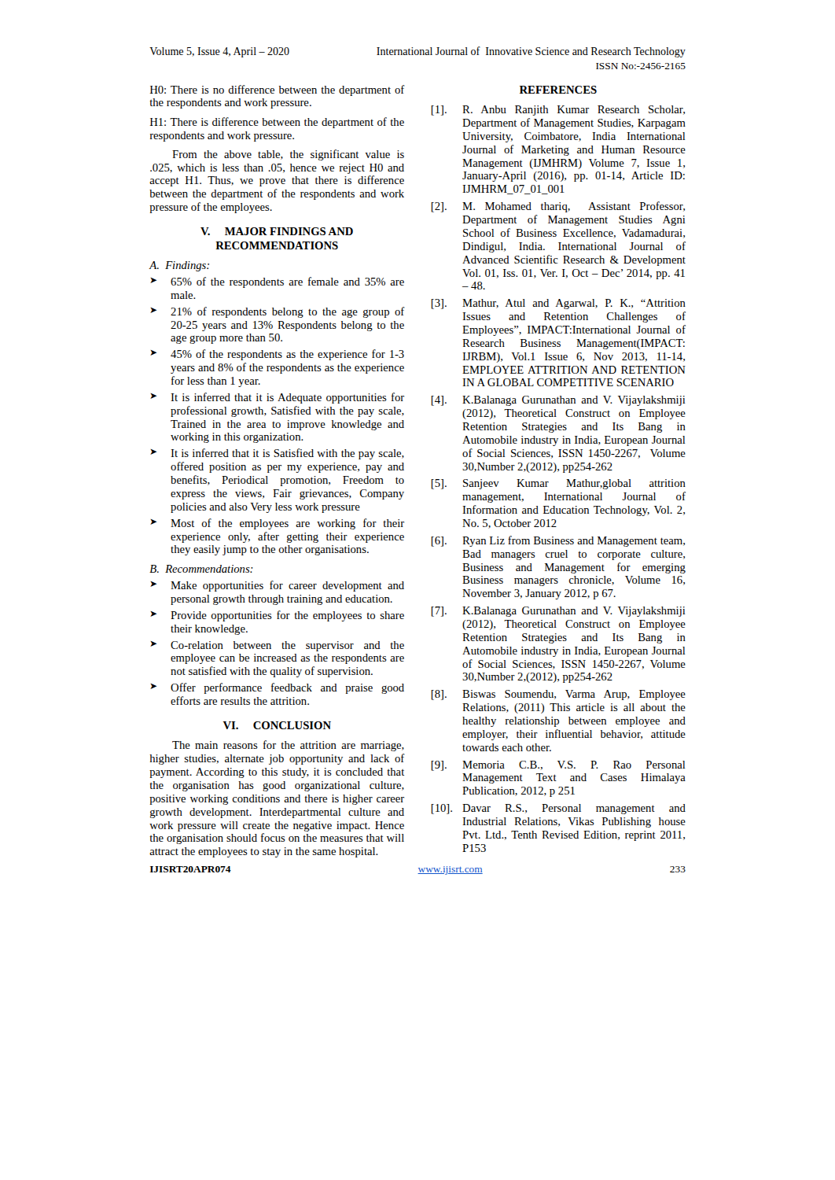Volume 5, Issue 4, April – 2020
International Journal of Innovative Science and Research Technology
ISSN No:-2456-2165
H0: There is no difference between the department of the respondents and work pressure.
H1: There is difference between the department of the respondents and work pressure.
From the above table, the significant value is .025, which is less than .05, hence we reject H0 and accept H1. Thus, we prove that there is difference between the department of the respondents and work pressure of the employees.
V. MAJOR FINDINGS AND
RECOMMENDATIONS
A. Findings:
65% of the respondents are female and 35% are male.
21% of respondents belong to the age group of 20-25 years and 13% Respondents belong to the age group more than 50.
45% of the respondents as the experience for 1-3 years and 8% of the respondents as the experience for less than 1 year.
It is inferred that it is Adequate opportunities for professional growth, Satisfied with the pay scale, Trained in the area to improve knowledge and working in this organization.
It is inferred that it is Satisfied with the pay scale, offered position as per my experience, pay and benefits, Periodical promotion, Freedom to express the views, Fair grievances, Company policies and also Very less work pressure
Most of the employees are working for their experience only, after getting their experience they easily jump to the other organisations.
B. Recommendations:
Make opportunities for career development and personal growth through training and education.
Provide opportunities for the employees to share their knowledge.
Co-relation between the supervisor and the employee can be increased as the respondents are not satisfied with the quality of supervision.
Offer performance feedback and praise good efforts are results the attrition.
VI. CONCLUSION
The main reasons for the attrition are marriage, higher studies, alternate job opportunity and lack of payment. According to this study, it is concluded that the organisation has good organizational culture, positive working conditions and there is higher career growth development. Interdepartmental culture and work pressure will create the negative impact. Hence the organisation should focus on the measures that will attract the employees to stay in the same hospital.
REFERENCES
R. Anbu Ranjith Kumar Research Scholar, Department of Management Studies, Karpagam University, Coimbatore, India International Journal of Marketing and Human Resource Management (IJMHRM) Volume 7, Issue 1, January-April (2016), pp. 01-14, Article ID: IJMHRM_07_01_001
M. Mohamed thariq, Assistant Professor, Department of Management Studies Agni School of Business Excellence, Vadamadurai, Dindigul, India. International Journal of Advanced Scientific Research & Development Vol. 01, Iss. 01, Ver. I, Oct – Dec’ 2014, pp. 41 – 48.
Mathur, Atul and Agarwal, P. K., “Attrition Issues and Retention Challenges of Employees”, IMPACT:International Journal of Research Business Management(IMPACT: IJRBM), Vol.1 Issue 6, Nov 2013, 11-14, EMPLOYEE ATTRITION AND RETENTION IN A GLOBAL COMPETITIVE SCENARIO
K.Balanaga Gurunathan and V. Vijaylakshmiji (2012), Theoretical Construct on Employee Retention Strategies and Its Bang in Automobile industry in India, European Journal of Social Sciences, ISSN 1450-2267, Volume 30,Number 2,(2012), pp254-262
Sanjeev Kumar Mathur,global attrition management, International Journal of Information and Education Technology, Vol. 2, No. 5, October 2012
Ryan Liz from Business and Management team, Bad managers cruel to corporate culture, Business and Management for emerging Business managers chronicle, Volume 16, November 3, January 2012, p 67.
K.Balanaga Gurunathan and V. Vijaylakshmiji (2012), Theoretical Construct on Employee Retention Strategies and Its Bang in Automobile industry in India, European Journal of Social Sciences, ISSN 1450-2267, Volume 30,Number 2,(2012), pp254-262
Biswas Soumendu, Varma Arup, Employee Relations, (2011) This article is all about the healthy relationship between employee and employer, their influential behavior, attitude towards each other.
Memoria C.B., V.S. P. Rao Personal Management Text and Cases Himalaya Publication, 2012, p 251
Davar R.S., Personal management and Industrial Relations, Vikas Publishing house Pvt. Ltd., Tenth Revised Edition, reprint 2011, P153
IJISRT20APR074
www.ijisrt.com
233